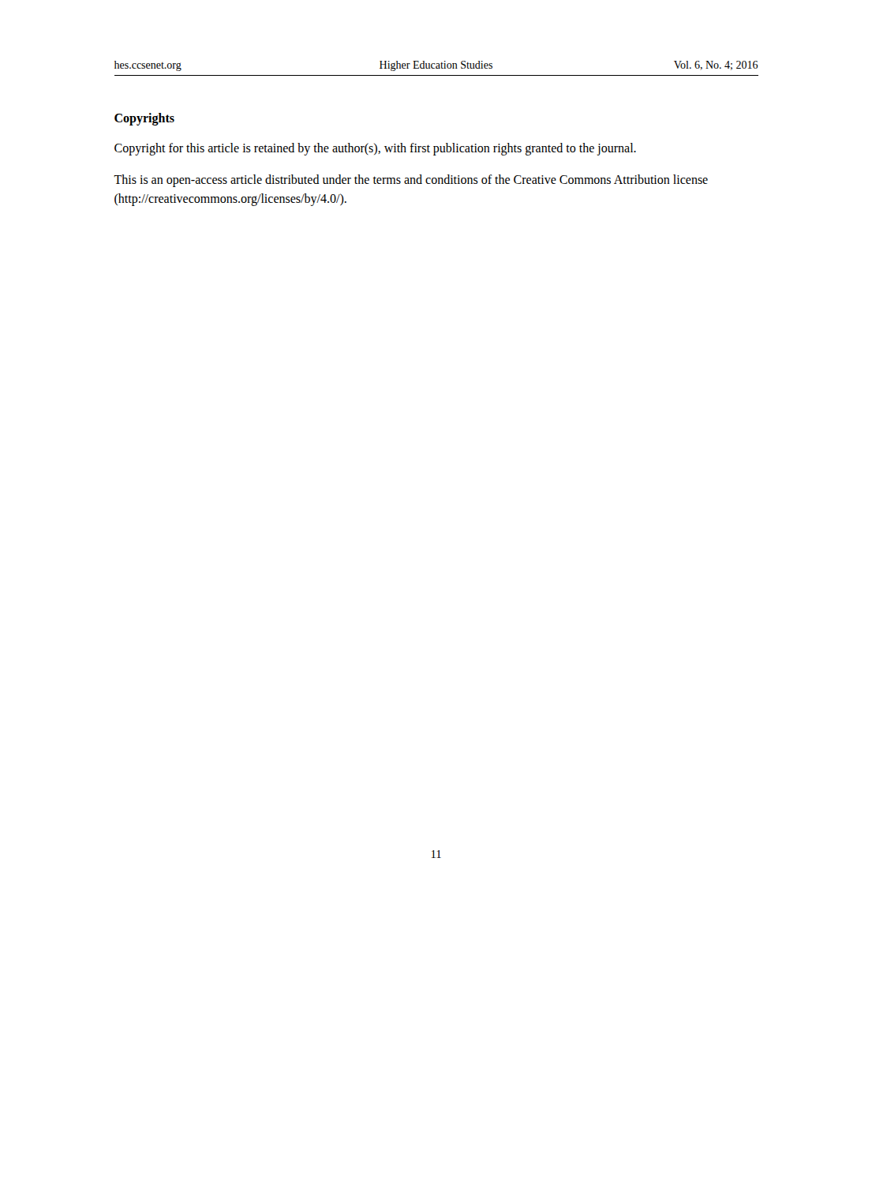hes.ccsenet.org
Higher Education Studies
Vol. 6, No. 4; 2016
Copyrights
Copyright for this article is retained by the author(s), with first publication rights granted to the journal.
This is an open-access article distributed under the terms and conditions of the Creative Commons Attribution license (http://creativecommons.org/licenses/by/4.0/).
11